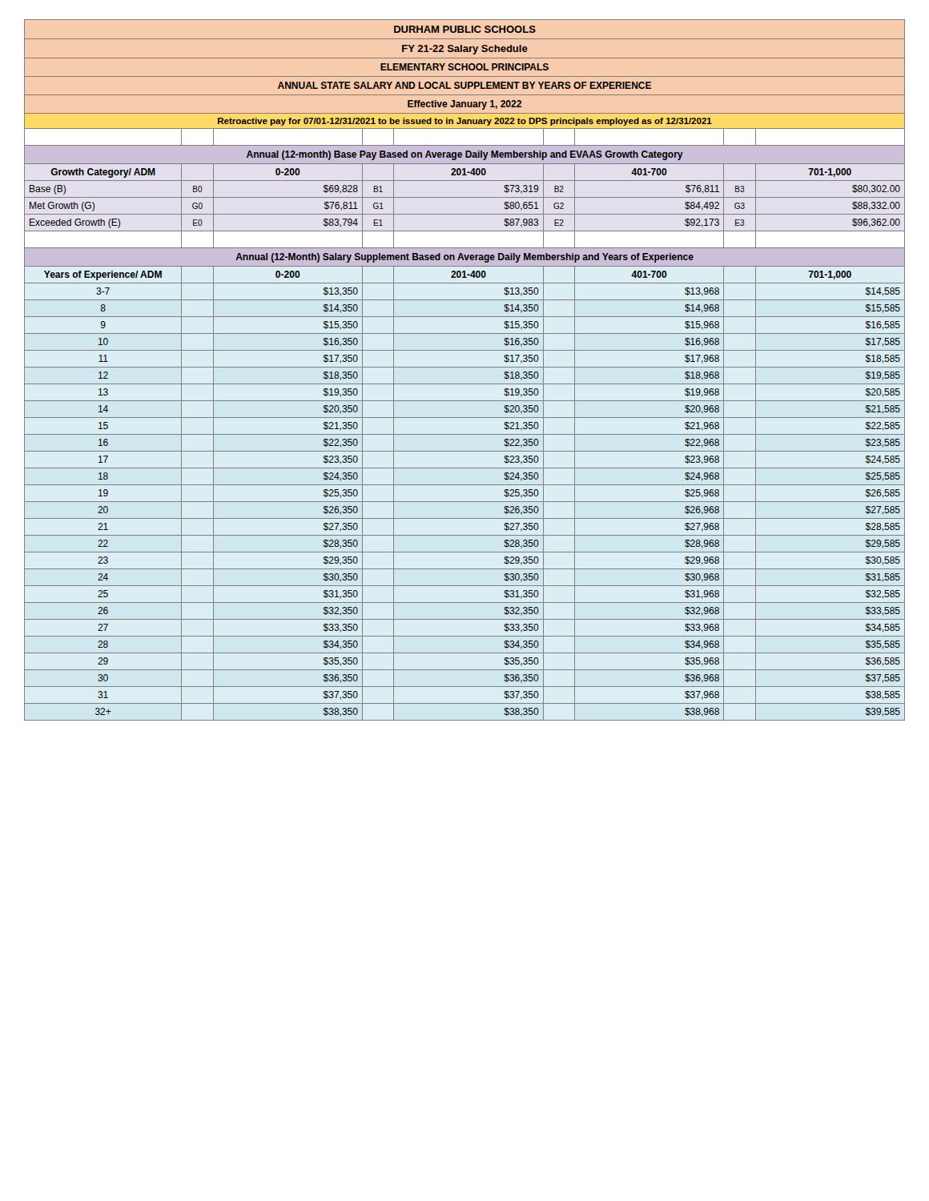| DURHAM PUBLIC SCHOOLS |
| FY 21-22 Salary Schedule |
| ELEMENTARY SCHOOL PRINCIPALS |
| ANNUAL STATE SALARY AND LOCAL SUPPLEMENT BY YEARS OF EXPERIENCE |
| Effective January 1, 2022 |
| Retroactive pay for 07/01-12/31/2021 to be issued to in January 2022 to DPS principals employed as of 12/31/2021 |
| Annual (12-month) Base Pay Based on Average Daily Membership and EVAAS Growth Category |
| Growth Category/ ADM | | 0-200 | | 201-400 | | 401-700 | | 701-1,000 |
| Base (B) | B0 | $69,828 | B1 | $73,319 | B2 | $76,811 | B3 | $80,302.00 |
| Met Growth (G) | G0 | $76,811 | G1 | $80,651 | G2 | $84,492 | G3 | $88,332.00 |
| Exceeded Growth (E) | E0 | $83,794 | E1 | $87,983 | E2 | $92,173 | E3 | $96,362.00 |
| Annual (12-Month) Salary Supplement Based on Average Daily Membership and Years of Experience |
| Years of Experience/ ADM | | 0-200 | | 201-400 | | 401-700 | | 701-1,000 |
| 3-7 | | $13,350 | | $13,350 | | $13,968 | | $14,585 |
| 8 | | $14,350 | | $14,350 | | $14,968 | | $15,585 |
| 9 | | $15,350 | | $15,350 | | $15,968 | | $16,585 |
| 10 | | $16,350 | | $16,350 | | $16,968 | | $17,585 |
| 11 | | $17,350 | | $17,350 | | $17,968 | | $18,585 |
| 12 | | $18,350 | | $18,350 | | $18,968 | | $19,585 |
| 13 | | $19,350 | | $19,350 | | $19,968 | | $20,585 |
| 14 | | $20,350 | | $20,350 | | $20,968 | | $21,585 |
| 15 | | $21,350 | | $21,350 | | $21,968 | | $22,585 |
| 16 | | $22,350 | | $22,350 | | $22,968 | | $23,585 |
| 17 | | $23,350 | | $23,350 | | $23,968 | | $24,585 |
| 18 | | $24,350 | | $24,350 | | $24,968 | | $25,585 |
| 19 | | $25,350 | | $25,350 | | $25,968 | | $26,585 |
| 20 | | $26,350 | | $26,350 | | $26,968 | | $27,585 |
| 21 | | $27,350 | | $27,350 | | $27,968 | | $28,585 |
| 22 | | $28,350 | | $28,350 | | $28,968 | | $29,585 |
| 23 | | $29,350 | | $29,350 | | $29,968 | | $30,585 |
| 24 | | $30,350 | | $30,350 | | $30,968 | | $31,585 |
| 25 | | $31,350 | | $31,350 | | $31,968 | | $32,585 |
| 26 | | $32,350 | | $32,350 | | $32,968 | | $33,585 |
| 27 | | $33,350 | | $33,350 | | $33,968 | | $34,585 |
| 28 | | $34,350 | | $34,350 | | $34,968 | | $35,585 |
| 29 | | $35,350 | | $35,350 | | $35,968 | | $36,585 |
| 30 | | $36,350 | | $36,350 | | $36,968 | | $37,585 |
| 31 | | $37,350 | | $37,350 | | $37,968 | | $38,585 |
| 32+ | | $38,350 | | $38,350 | | $38,968 | | $39,585 |